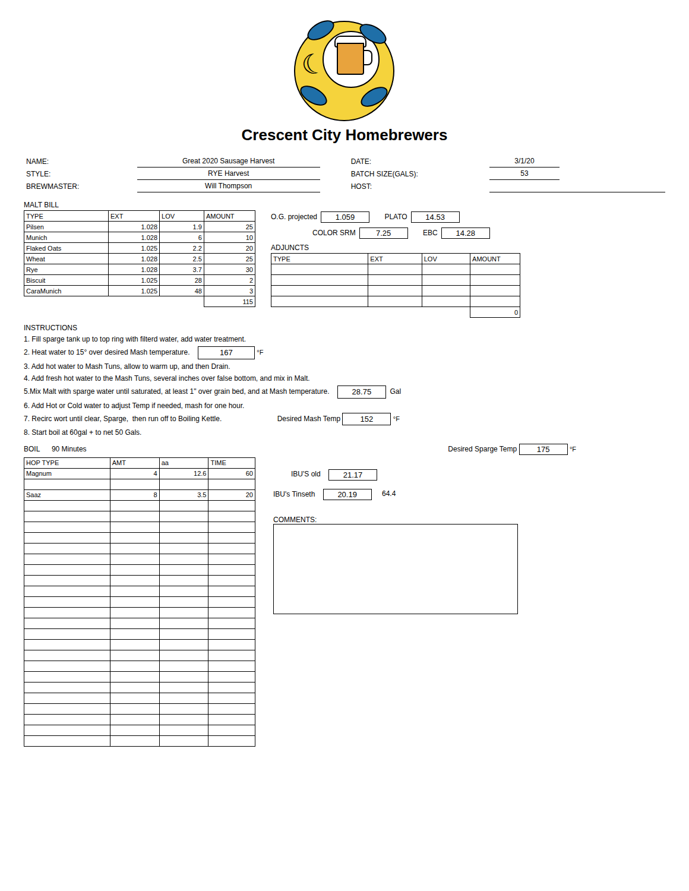☾
Crescent City Homebrewers
| NAME: | Great 2020 Sausage Harvest | | DATE: | 3/1/20 | |
| STYLE: | RYE Harvest | | BATCH SIZE(GALS): | 53 | |
| BREWMASTER: | Will Thompson | | HOST: | |
MALT BILL
| TYPE | EXT | LOV | AMOUNT |
| --- | --- | --- | --- |
| Pilsen | 1.028 | 1.9 | 25 |
| Munich | 1.028 | 6 | 10 |
| Flaked Oats | 1.025 | 2.2 | 20 |
| Wheat | 1.028 | 2.5 | 25 |
| Rye | 1.028 | 3.7 | 30 |
| Biscuit | 1.025 | 28 | 2 |
| CaraMunich | 1.025 | 48 | 3 |
| | | | 115 |
O.G. projected 1.059 PLATO 14.53
COLOR SRM 7.25 EBC 14.28
ADJUNCTS
| TYPE | EXT | LOV | AMOUNT |
| --- | --- | --- | --- |
| | | | 0 |
INSTRUCTIONS
1. Fill sparge tank up to top ring with filterd water, add water treatment.
2. Heat water to 15° over desired Mash temperature. 167 °F
3. Add hot water to Mash Tuns, allow to warm up, and then Drain.
4. Add fresh hot water to the Mash Tuns, several inches over false bottom, and mix in Malt.
5.Mix Malt with sparge water until saturated, at least 1" over grain bed, and at Mash temperature. 28.75 Gal
6. Add Hot or Cold water to adjust Temp if needed, mash for one hour.
7. Recirc wort until clear, Sparge, then run off to Boiling Kettle. Desired Mash Temp 152 °F
8. Start boil at 60gal + to net 50 Gals.
BOIL 90 Minutes
Desired Sparge Temp 175 °F
| HOP TYPE | AMT | aa | TIME |
| --- | --- | --- | --- |
| Magnum | 4 | 12.6 | 60 |
| Saaz | 8 | 3.5 | 20 |
IBU'S old 21.17
IBU's Tinseth 20.19 64.4
COMMENTS: